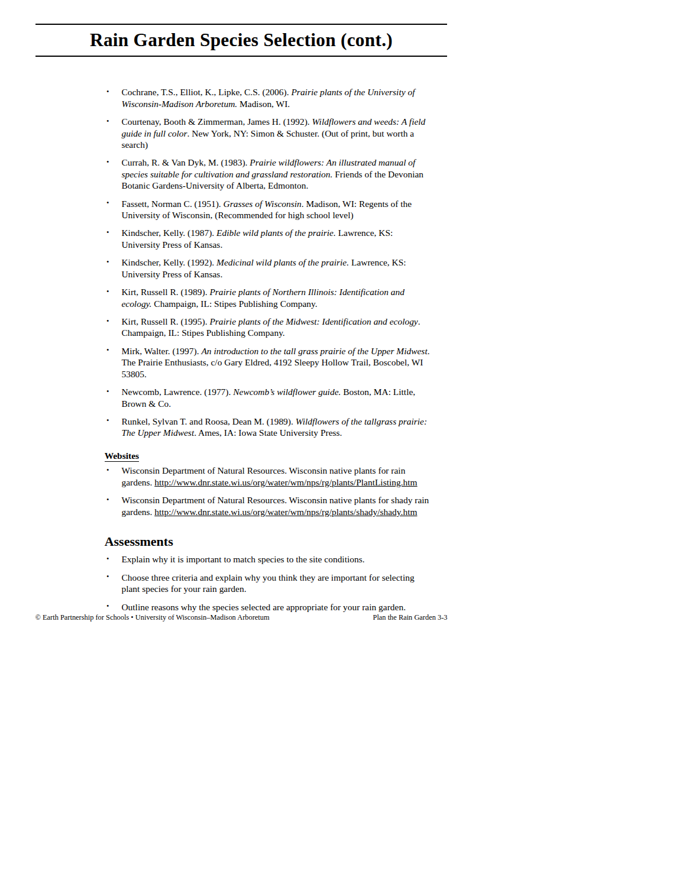Rain Garden Species Selection (cont.)
Cochrane, T.S., Elliot, K., Lipke, C.S. (2006). Prairie plants of the University of Wisconsin-Madison Arboretum. Madison, WI.
Courtenay, Booth & Zimmerman, James H. (1992). Wildflowers and weeds: A field guide in full color. New York, NY: Simon & Schuster. (Out of print, but worth a search)
Currah, R. & Van Dyk, M. (1983). Prairie wildflowers: An illustrated manual of species suitable for cultivation and grassland restoration. Friends of the Devonian Botanic Gardens-University of Alberta, Edmonton.
Fassett, Norman C. (1951). Grasses of Wisconsin. Madison, WI: Regents of the University of Wisconsin, (Recommended for high school level)
Kindscher, Kelly. (1987). Edible wild plants of the prairie. Lawrence, KS: University Press of Kansas.
Kindscher, Kelly. (1992). Medicinal wild plants of the prairie. Lawrence, KS: University Press of Kansas.
Kirt, Russell R. (1989). Prairie plants of Northern Illinois: Identification and ecology. Champaign, IL: Stipes Publishing Company.
Kirt, Russell R. (1995). Prairie plants of the Midwest: Identification and ecology. Champaign, IL: Stipes Publishing Company.
Mirk, Walter. (1997). An introduction to the tall grass prairie of the Upper Midwest. The Prairie Enthusiasts, c/o Gary Eldred, 4192 Sleepy Hollow Trail, Boscobel, WI 53805.
Newcomb, Lawrence. (1977). Newcomb’s wildflower guide. Boston, MA: Little, Brown & Co.
Runkel, Sylvan T. and Roosa, Dean M. (1989). Wildflowers of the tallgrass prairie: The Upper Midwest. Ames, IA: Iowa State University Press.
Websites
Wisconsin Department of Natural Resources. Wisconsin native plants for rain gardens. http://www.dnr.state.wi.us/org/water/wm/nps/rg/plants/PlantListing.htm
Wisconsin Department of Natural Resources. Wisconsin native plants for shady rain gardens. http://www.dnr.state.wi.us/org/water/wm/nps/rg/plants/shady/shady.htm
Assessments
Explain why it is important to match species to the site conditions.
Choose three criteria and explain why you think they are important for selecting plant species for your rain garden.
Outline reasons why the species selected are appropriate for your rain garden.
© Earth Partnership for Schools • University of Wisconsin–Madison Arboretum Plan the Rain Garden 3-3